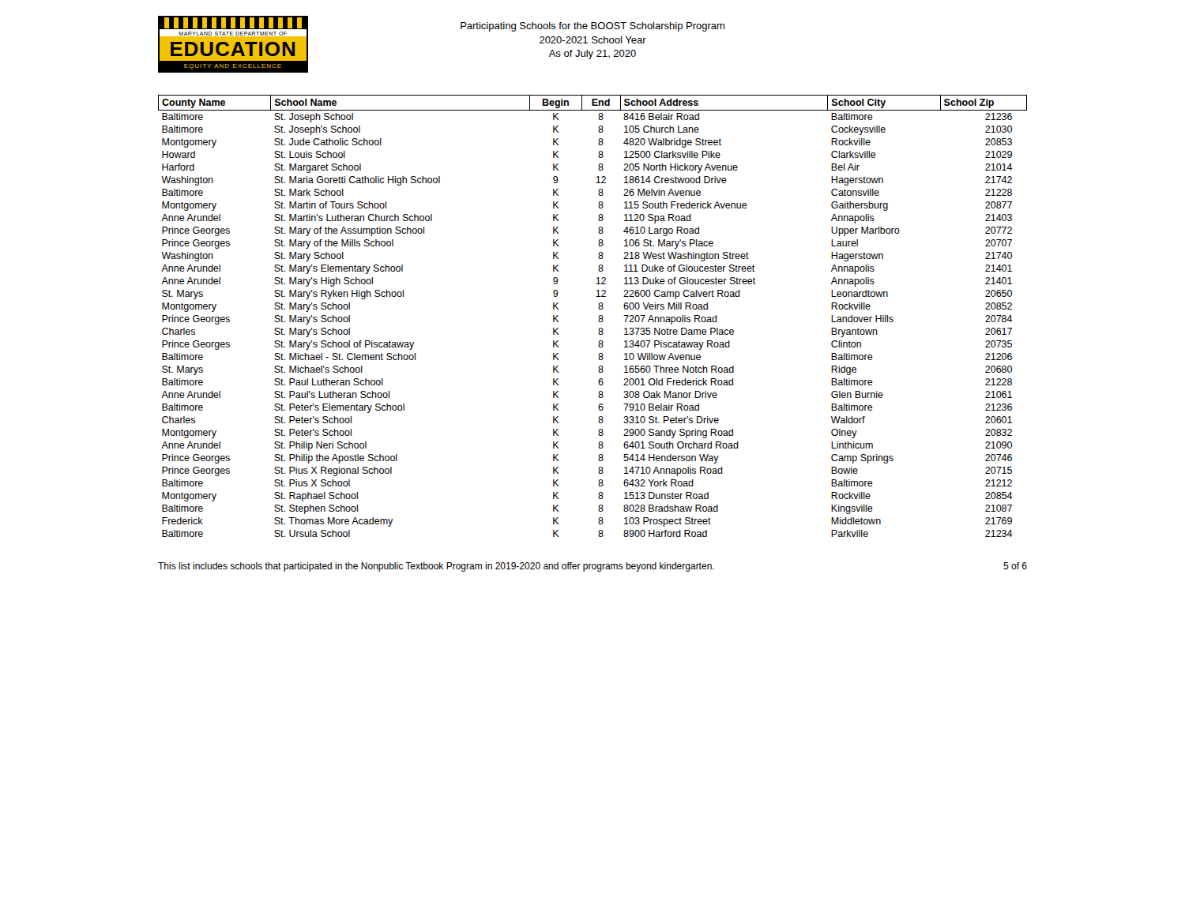MARYLAND STATE DEPARTMENT OF
EDUCATION
EQUITY AND EXCELLENCE
Participating Schools for the BOOST Scholarship Program
2020-2021 School Year
As of July 21, 2020
| County Name | School Name | Begin | End | School Address | School City | School Zip |
| --- | --- | --- | --- | --- | --- | --- |
| Baltimore | St. Joseph School | K | 8 | 8416 Belair Road | Baltimore | 21236 |
| Baltimore | St. Joseph's School | K | 8 | 105 Church Lane | Cockeysville | 21030 |
| Montgomery | St. Jude Catholic School | K | 8 | 4820 Walbridge Street | Rockville | 20853 |
| Howard | St. Louis School | K | 8 | 12500 Clarksville Pike | Clarksville | 21029 |
| Harford | St. Margaret School | K | 8 | 205 North Hickory Avenue | Bel Air | 21014 |
| Washington | St. Maria Goretti Catholic High School | 9 | 12 | 18614 Crestwood Drive | Hagerstown | 21742 |
| Baltimore | St. Mark School | K | 8 | 26 Melvin Avenue | Catonsville | 21228 |
| Montgomery | St. Martin of Tours School | K | 8 | 115 South Frederick Avenue | Gaithersburg | 20877 |
| Anne Arundel | St. Martin's Lutheran Church School | K | 8 | 1120 Spa Road | Annapolis | 21403 |
| Prince Georges | St. Mary of the Assumption School | K | 8 | 4610 Largo Road | Upper Marlboro | 20772 |
| Prince Georges | St. Mary of the Mills School | K | 8 | 106 St. Mary's Place | Laurel | 20707 |
| Washington | St. Mary School | K | 8 | 218 West Washington Street | Hagerstown | 21740 |
| Anne Arundel | St. Mary's Elementary School | K | 8 | 111 Duke of Gloucester Street | Annapolis | 21401 |
| Anne Arundel | St. Mary's High School | 9 | 12 | 113 Duke of Gloucester Street | Annapolis | 21401 |
| St. Marys | St. Mary's Ryken High School | 9 | 12 | 22600 Camp Calvert Road | Leonardtown | 20650 |
| Montgomery | St. Mary's School | K | 8 | 600 Veirs Mill Road | Rockville | 20852 |
| Prince Georges | St. Mary's School | K | 8 | 7207 Annapolis Road | Landover Hills | 20784 |
| Charles | St. Mary's School | K | 8 | 13735 Notre Dame Place | Bryantown | 20617 |
| Prince Georges | St. Mary's School of Piscataway | K | 8 | 13407 Piscataway Road | Clinton | 20735 |
| Baltimore | St. Michael - St. Clement School | K | 8 | 10 Willow Avenue | Baltimore | 21206 |
| St. Marys | St. Michael's School | K | 8 | 16560 Three Notch Road | Ridge | 20680 |
| Baltimore | St. Paul Lutheran School | K | 6 | 2001 Old Frederick Road | Baltimore | 21228 |
| Anne Arundel | St. Paul's Lutheran School | K | 8 | 308 Oak Manor Drive | Glen Burnie | 21061 |
| Baltimore | St. Peter's Elementary School | K | 6 | 7910 Belair Road | Baltimore | 21236 |
| Charles | St. Peter's School | K | 8 | 3310 St. Peter's Drive | Waldorf | 20601 |
| Montgomery | St. Peter's School | K | 8 | 2900 Sandy Spring Road | Olney | 20832 |
| Anne Arundel | St. Philip Neri School | K | 8 | 6401 South Orchard Road | Linthicum | 21090 |
| Prince Georges | St. Philip the Apostle School | K | 8 | 5414 Henderson Way | Camp Springs | 20746 |
| Prince Georges | St. Pius X Regional School | K | 8 | 14710 Annapolis Road | Bowie | 20715 |
| Baltimore | St. Pius X School | K | 8 | 6432 York Road | Baltimore | 21212 |
| Montgomery | St. Raphael School | K | 8 | 1513 Dunster Road | Rockville | 20854 |
| Baltimore | St. Stephen School | K | 8 | 8028 Bradshaw Road | Kingsville | 21087 |
| Frederick | St. Thomas More Academy | K | 8 | 103 Prospect Street | Middletown | 21769 |
| Baltimore | St. Ursula School | K | 8 | 8900 Harford Road | Parkville | 21234 |
This list includes schools that participated in the Nonpublic Textbook Program in 2019-2020 and offer programs beyond kindergarten.
5 of 6